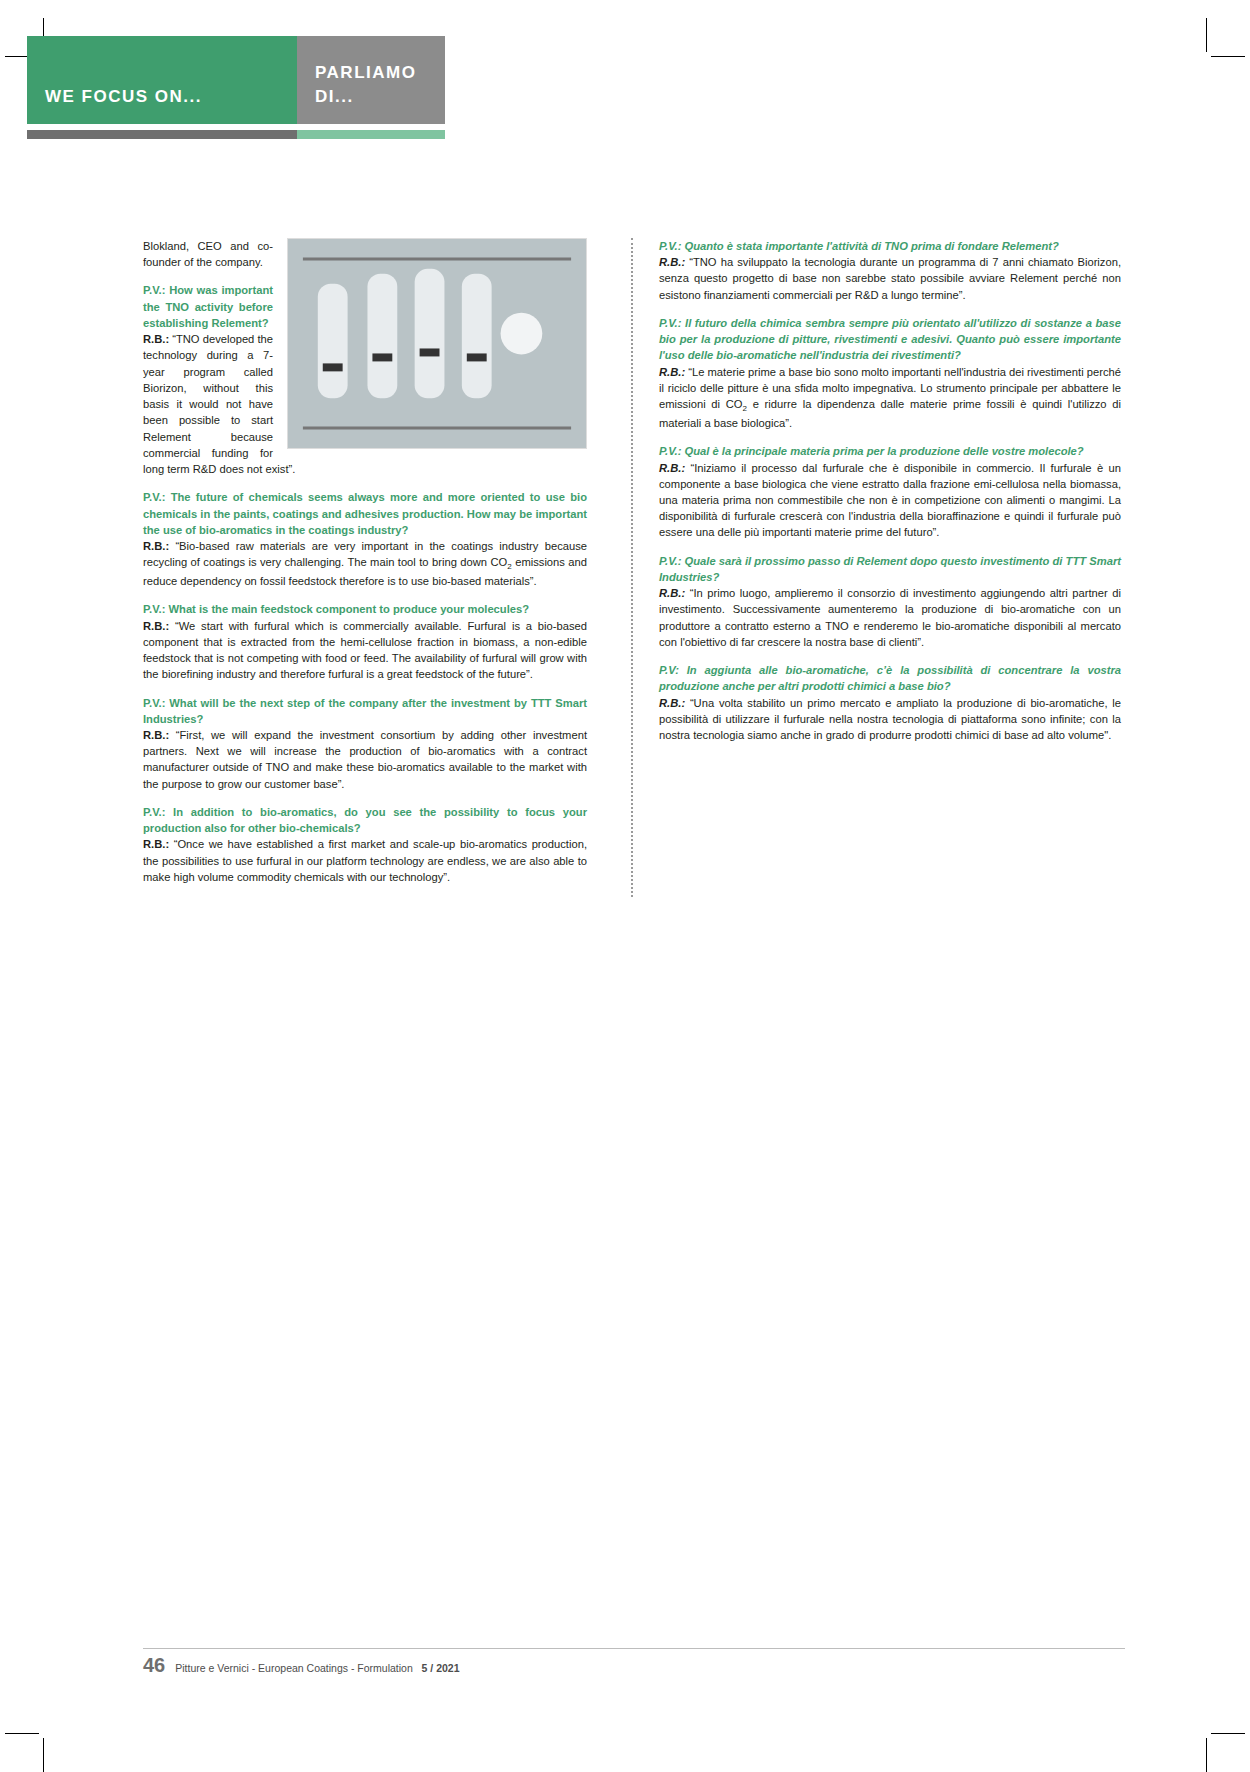WE FOCUS ON...
PARLIAMO DI...
Blokland, CEO and co-founder of the company.
P.V.: How was important the TNO activity before establishing Relement?
R.B.: “TNO developed the technology during a 7-year program called Biorizon, without this basis it would not have been possible to start Relement because commercial funding for long term R&D does not exist”.
P.V.: The future of chemicals seems always more and more oriented to use bio chemicals in the paints, coatings and adhesives production. How may be important the use of bio-aromatics in the coatings industry?
R.B.: “Bio-based raw materials are very important in the coatings industry because recycling of coatings is very challenging. The main tool to bring down CO2 emissions and reduce dependency on fossil feedstock therefore is to use bio-based materials”.
P.V.: What is the main feedstock component to produce your molecules?
R.B.: “We start with furfural which is commercially available. Furfural is a bio-based component that is extracted from the hemi-cellulose fraction in biomass, a non-edible feedstock that is not competing with food or feed. The availability of furfural will grow with the biorefining industry and therefore furfural is a great feedstock of the future”.
P.V.: What will be the next step of the company after the investment by TTT Smart Industries?
R.B.: “First, we will expand the investment consortium by adding other investment partners. Next we will increase the production of bio-aromatics with a contract manufacturer outside of TNO and make these bio-aromatics available to the market with the purpose to grow our customer base”.
P.V.: In addition to bio-aromatics, do you see the possibility to focus your production also for other bio-chemicals?
R.B.: “Once we have established a first market and scale-up bio-aromatics production, the possibilities to use furfural in our platform technology are endless, we are also able to make high volume commodity chemicals with our technology”.
P.V.: Quanto è stata importante l'attività di TNO prima di fondare Relement?
R.B.: “TNO ha sviluppato la tecnologia durante un programma di 7 anni chiamato Biorizon, senza questo progetto di base non sarebbe stato possibile avviare Relement perché non esistono finanziamenti commerciali per R&D a lungo termine”.
P.V.: Il futuro della chimica sembra sempre più orientato all'utilizzo di sostanze a base bio per la produzione di pitture, rivestimenti e adesivi. Quanto può essere importante l'uso delle bio-aromatiche nell'industria dei rivestimenti?
R.B.: “Le materie prime a base bio sono molto importanti nell'industria dei rivestimenti perché il riciclo delle pitture è una sfida molto impegnativa. Lo strumento principale per abbattere le emissioni di CO2 e ridurre la dipendenza dalle materie prime fossili è quindi l'utilizzo di materiali a base biologica”.
P.V.: Qual è la principale materia prima per la produzione delle vostre molecole?
R.B.: “Iniziamo il processo dal furfurale che è disponibile in commercio. Il furfurale è un componente a base biologica che viene estratto dalla frazione emi-cellulosa nella biomassa, una materia prima non commestibile che non è in competizione con alimenti o mangimi. La disponibilità di furfurale crescerà con l'industria della bioraffinazione e quindi il furfurale può essere una delle più importanti materie prime del futuro”.
P.V.: Quale sarà il prossimo passo di Relement dopo questo investimento di TTT Smart Industries?
R.B.: “In primo luogo, amplieremo il consorzio di investimento aggiungendo altri partner di investimento. Successivamente aumenteremo la produzione di bio-aromatiche con un produttore a contratto esterno a TNO e renderemo le bio-aromatiche disponibili al mercato con l'obiettivo di far crescere la nostra base di clienti”.
P.V: In aggiunta alle bio-aromatiche, c’è la possibilità di concentrare la vostra produzione anche per altri prodotti chimici a base bio?
R.B.: “Una volta stabilito un primo mercato e ampliato la produzione di bio-aromatiche, le possibilità di utilizzare il furfurale nella nostra tecnologia di piattaforma sono infinite; con la nostra tecnologia siamo anche in grado di produrre prodotti chimici di base ad alto volume".
46 Pitture e Vernici - European Coatings - Formulation 5 / 2021